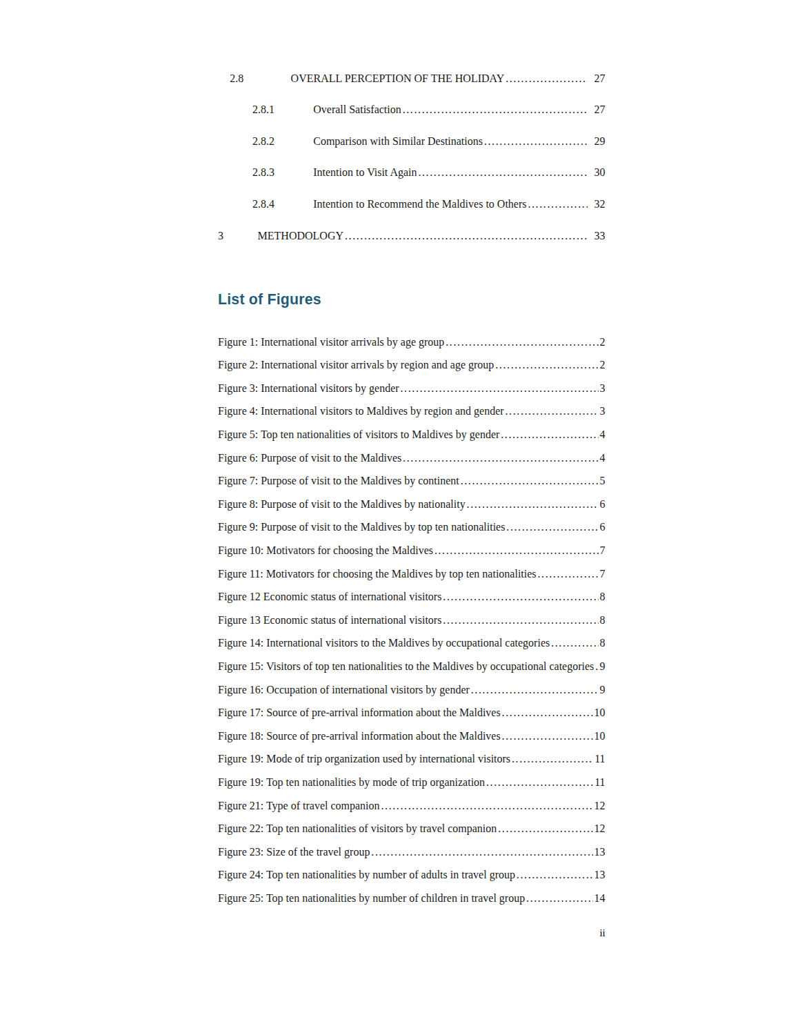2.8 Overall Perception of the Holiday ........................................................................... 27
2.8.1 Overall Satisfaction ..................................................................................................... 27
2.8.2 Comparison with Similar Destinations ......................................................................... 29
2.8.3 Intention to Visit Again ............................................................................................... 30
2.8.4 Intention to Recommend the Maldives to Others ........................................................ 32
3 Methodology ......................................................................................................... 33
List of Figures
Figure 1: International visitor arrivals by age group ............................................................................. 2
Figure 2: International visitor arrivals by region and age group ........................................................... 2
Figure 3: International visitors by gender ............................................................................................. 3
Figure 4: International visitors to Maldives by region and gender ........................................................ 3
Figure 5: Top ten nationalities of visitors to Maldives by gender .......................................................... 4
Figure 6: Purpose of visit to the Maldives ............................................................................................. 4
Figure 7: Purpose of visit to the Maldives by continent ......................................................................... 5
Figure 8: Purpose of visit to the Maldives by nationality ....................................................................... 6
Figure 9: Purpose of visit to the Maldives by top ten nationalities ....................................................... 6
Figure 10: Motivators for choosing the Maldives ................................................................................... 7
Figure 11: Motivators for choosing the Maldives by top ten nationalities ............................................ 7
Figure 12 Economic status of international visitors ................................................................................ 8
Figure 13 Economic status of international visitors ................................................................................ 8
Figure 14: International visitors to the Maldives by occupational categories ......................................... 8
Figure 15: Visitors of top ten nationalities to the Maldives by occupational categories ........................ 9
Figure 16: Occupation of international visitors by gender ..................................................................... 9
Figure 17: Source of pre-arrival information about the Maldives ....................................................... 10
Figure 18: Source of pre-arrival information about the Maldives ....................................................... 10
Figure 19: Mode of trip organization used by international visitors .................................................... 11
Figure 19: Top ten nationalities by mode of trip organization ............................................................ 11
Figure 21: Type of travel companion ................................................................................................... 12
Figure 22: Top ten nationalities of visitors by travel companion ........................................................ 12
Figure 23: Size of the travel group ....................................................................................................... 13
Figure 24: Top ten nationalities by number of adults in travel group ................................................... 13
Figure 25: Top ten nationalities by number of children in travel group ............................................... 14
ii